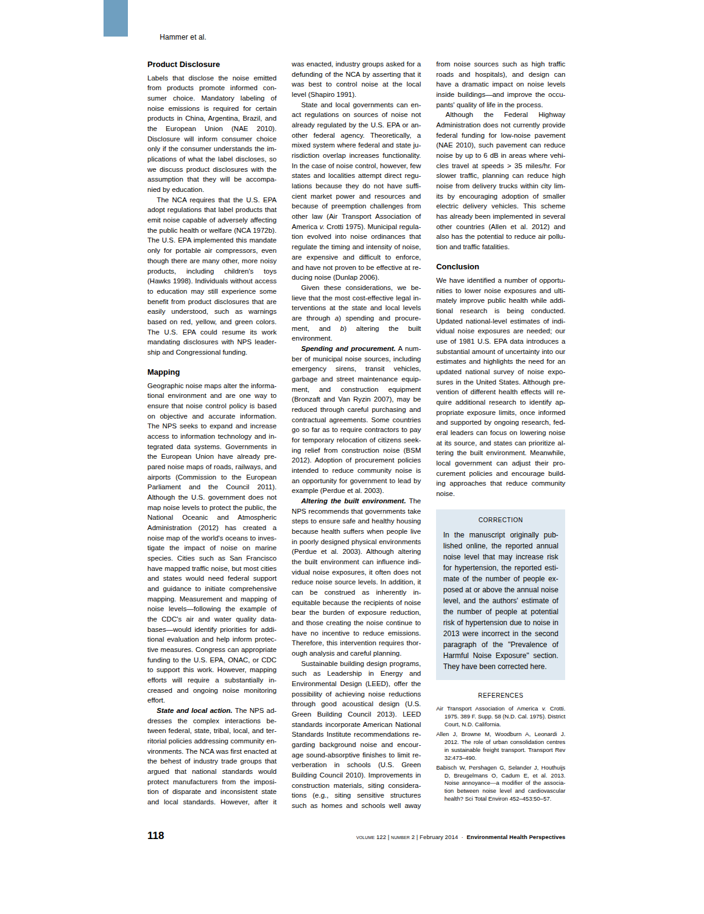Hammer et al.
Product Disclosure
Labels that disclose the noise emitted from products promote informed consumer choice. Mandatory labeling of noise emissions is required for certain products in China, Argentina, Brazil, and the European Union (NAE 2010). Disclosure will inform consumer choice only if the consumer understands the implications of what the label discloses, so we discuss product disclosures with the assumption that they will be accompanied by education.
The NCA requires that the U.S. EPA adopt regulations that label products that emit noise capable of adversely affecting the public health or welfare (NCA 1972b). The U.S. EPA implemented this mandate only for portable air compressors, even though there are many other, more noisy products, including children's toys (Hawks 1998). Individuals without access to education may still experience some benefit from product disclosures that are easily understood, such as warnings based on red, yellow, and green colors. The U.S. EPA could resume its work mandating disclosures with NPS leadership and Congressional funding.
Mapping
Geographic noise maps alter the informational environment and are one way to ensure that noise control policy is based on objective and accurate information. The NPS seeks to expand and increase access to information technology and integrated data systems. Governments in the European Union have already prepared noise maps of roads, railways, and airports (Commission to the European Parliament and the Council 2011). Although the U.S. government does not map noise levels to protect the public, the National Oceanic and Atmospheric Administration (2012) has created a noise map of the world's oceans to investigate the impact of noise on marine species. Cities such as San Francisco have mapped traffic noise, but most cities and states would need federal support and guidance to initiate comprehensive mapping. Measurement and mapping of noise levels—following the example of the CDC's air and water quality databases—would identify priorities for additional evaluation and help inform protective measures. Congress can appropriate funding to the U.S. EPA, ONAC, or CDC to support this work. However, mapping efforts will require a substantially increased and ongoing noise monitoring effort.
State and local action. The NPS addresses the complex interactions between federal, state, tribal, local, and territorial policies addressing community environments. The NCA was first enacted at the behest of industry trade groups that argued that national standards would protect manufacturers from the imposition of disparate and inconsistent state and local standards. However, after it was enacted, industry groups asked for a defunding of the NCA by asserting that it was best to control noise at the local level (Shapiro 1991).
State and local governments can enact regulations on sources of noise not already regulated by the U.S. EPA or another federal agency. Theoretically, a mixed system where federal and state jurisdiction overlap increases functionality. In the case of noise control, however, few states and localities attempt direct regulations because they do not have sufficient market power and resources and because of preemption challenges from other law (Air Transport Association of America v. Crotti 1975). Municipal regulation evolved into noise ordinances that regulate the timing and intensity of noise, are expensive and difficult to enforce, and have not proven to be effective at reducing noise (Dunlap 2006).
Given these considerations, we believe that the most cost-effective legal interventions at the state and local levels are through a) spending and procurement, and b) altering the built environment.
Spending and procurement. A number of municipal noise sources, including emergency sirens, transit vehicles, garbage and street maintenance equipment, and construction equipment (Bronzaft and Van Ryzin 2007), may be reduced through careful purchasing and contractual agreements. Some countries go so far as to require contractors to pay for temporary relocation of citizens seeking relief from construction noise (BSM 2012). Adoption of procurement policies intended to reduce community noise is an opportunity for government to lead by example (Perdue et al. 2003).
Altering the built environment. The NPS recommends that governments take steps to ensure safe and healthy housing because health suffers when people live in poorly designed physical environments (Perdue et al. 2003). Although altering the built environment can influence individual noise exposures, it often does not reduce noise source levels. In addition, it can be construed as inherently inequitable because the recipients of noise bear the burden of exposure reduction, and those creating the noise continue to have no incentive to reduce emissions. Therefore, this intervention requires thorough analysis and careful planning.
Sustainable building design programs, such as Leadership in Energy and Environmental Design (LEED), offer the possibility of achieving noise reductions through good acoustical design (U.S. Green Building Council 2013). LEED standards incorporate American National Standards Institute recommendations regarding background noise and encourage sound-absorptive finishes to limit reverberation in schools (U.S. Green Building Council 2010). Improvements in construction materials, siting considerations (e.g., siting sensitive structures such as homes and schools well away from noise sources such as high traffic roads and hospitals), and design can have a dramatic impact on noise levels inside buildings—and improve the occupants' quality of life in the process.
Although the Federal Highway Administration does not currently provide federal funding for low-noise pavement (NAE 2010), such pavement can reduce noise by up to 6 dB in areas where vehicles travel at speeds > 35 miles/hr. For slower traffic, planning can reduce high noise from delivery trucks within city limits by encouraging adoption of smaller electric delivery vehicles. This scheme has already been implemented in several other countries (Allen et al. 2012) and also has the potential to reduce air pollution and traffic fatalities.
Conclusion
We have identified a number of opportunities to lower noise exposures and ultimately improve public health while additional research is being conducted. Updated national-level estimates of individual noise exposures are needed; our use of 1981 U.S. EPA data introduces a substantial amount of uncertainty into our estimates and highlights the need for an updated national survey of noise exposures in the United States. Although prevention of different health effects will require additional research to identify appropriate exposure limits, once informed and supported by ongoing research, federal leaders can focus on lowering noise at its source, and states can prioritize altering the built environment. Meanwhile, local government can adjust their procurement policies and encourage building approaches that reduce community noise.
Correction
In the manuscript originally published online, the reported annual noise level that may increase risk for hypertension, the reported estimate of the number of people exposed at or above the annual noise level, and the authors' estimate of the number of people at potential risk of hypertension due to noise in 2013 were incorrect in the second paragraph of the "Prevalence of Harmful Noise Exposure" section. They have been corrected here.
References
Air Transport Association of America v. Crotti. 1975. 389 F. Supp. 58 (N.D. Cal. 1975). District Court, N.D. California.
Allen J, Browne M, Woodburn A, Leonardi J. 2012. The role of urban consolidation centres in sustainable freight transport. Transport Rev 32:473–490.
Babisch W, Pershagen G, Selander J, Houthuijs D, Breugelmans O, Cadum E, et al. 2013. Noise annoyance—a modifier of the association between noise level and cardiovascular health? Sci Total Environ 452–453:50–57.
118
volume 122 | number 2 | February 2014 · Environmental Health Perspectives